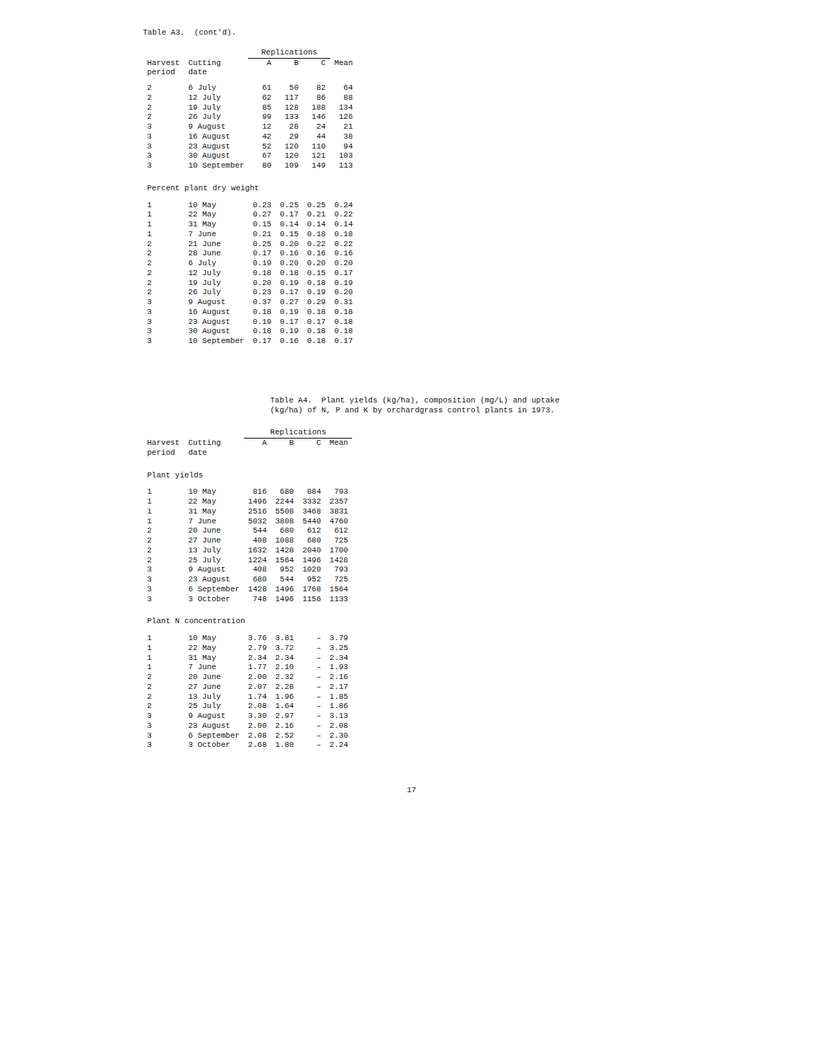Table A3. (cont'd).
| | | Replications | |
| --- | --- | --- | --- |
| Harvest | Cutting | A | B | C | Mean |
| period | date | | | | |
| 2 | 6 July | 61 | 50 | 82 | 64 |
| 2 | 12 July | 62 | 117 | 86 | 88 |
| 2 | 19 July | 85 | 128 | 188 | 134 |
| 2 | 26 July | 99 | 133 | 146 | 126 |
| 3 | 9 August | 12 | 28 | 24 | 21 |
| 3 | 16 August | 42 | 29 | 44 | 38 |
| 3 | 23 August | 52 | 120 | 110 | 94 |
| 3 | 30 August | 67 | 120 | 121 | 103 |
| 3 | 10 September | 80 | 109 | 149 | 113 |
| Percent plant dry weight |
| 1 | 10 May | 0.23 | 0.25 | 0.25 | 0.24 |
| 1 | 22 May | 0.27 | 0.17 | 0.21 | 0.22 |
| 1 | 31 May | 0.15 | 0.14 | 0.14 | 0.14 |
| 1 | 7 June | 0.21 | 0.15 | 0.18 | 0.18 |
| 2 | 21 June | 0.25 | 0.20 | 0.22 | 0.22 |
| 2 | 28 June | 0.17 | 0.16 | 0.16 | 0.16 |
| 2 | 6 July | 0.19 | 0.20 | 0.20 | 0.20 |
| 2 | 12 July | 0.18 | 0.18 | 0.15 | 0.17 |
| 2 | 19 July | 0.20 | 0.19 | 0.18 | 0.19 |
| 2 | 26 July | 0.23 | 0.17 | 0.19 | 0.20 |
| 3 | 9 August | 0.37 | 0.27 | 0.29 | 0.31 |
| 3 | 16 August | 0.18 | 0.19 | 0.18 | 0.18 |
| 3 | 23 August | 0.19 | 0.17 | 0.17 | 0.18 |
| 3 | 30 August | 0.18 | 0.19 | 0.18 | 0.18 |
| 3 | 10 September | 0.17 | 0.16 | 0.18 | 0.17 |
Table A4. Plant yields (kg/ha), composition (mg/L) and uptake (kg/ha) of N, P and K by orchardgrass control plants in 1973.
| | | Replications |
| --- | --- | --- |
| Harvest | Cutting | A | B | C | Mean |
| period | date | | | | |
| Plant yields |
| 1 | 10 May | 816 | 680 | 884 | 793 |
| 1 | 22 May | 1496 | 2244 | 3332 | 2357 |
| 1 | 31 May | 2516 | 5508 | 3468 | 3831 |
| 1 | 7 June | 5032 | 3808 | 5440 | 4760 |
| 2 | 20 June | 544 | 680 | 612 | 612 |
| 2 | 27 June | 408 | 1088 | 680 | 725 |
| 2 | 13 July | 1632 | 1428 | 2040 | 1700 |
| 2 | 25 July | 1224 | 1564 | 1496 | 1428 |
| 3 | 9 August | 408 | 952 | 1020 | 793 |
| 3 | 23 August | 680 | 544 | 952 | 725 |
| 3 | 6 September | 1428 | 1496 | 1768 | 1564 |
| 3 | 3 October | 748 | 1496 | 1156 | 1133 |
| Plant N concentration |
| 1 | 10 May | 3.76 | 3.81 | – | 3.79 |
| 1 | 22 May | 2.79 | 3.72 | – | 3.25 |
| 1 | 31 May | 2.34 | 2.34 | – | 2.34 |
| 1 | 7 June | 1.77 | 2.10 | – | 1.93 |
| 2 | 20 June | 2.00 | 2.32 | – | 2.16 |
| 2 | 27 June | 2.07 | 2.28 | – | 2.17 |
| 2 | 13 July | 1.74 | 1.96 | – | 1.85 |
| 2 | 25 July | 2.08 | 1.64 | – | 1.86 |
| 3 | 9 August | 3.30 | 2.97 | – | 3.13 |
| 3 | 23 August | 2.00 | 2.16 | – | 2.08 |
| 3 | 6 September | 2.08 | 2.52 | – | 2.30 |
| 3 | 3 October | 2.68 | 1.80 | – | 2.24 |
17